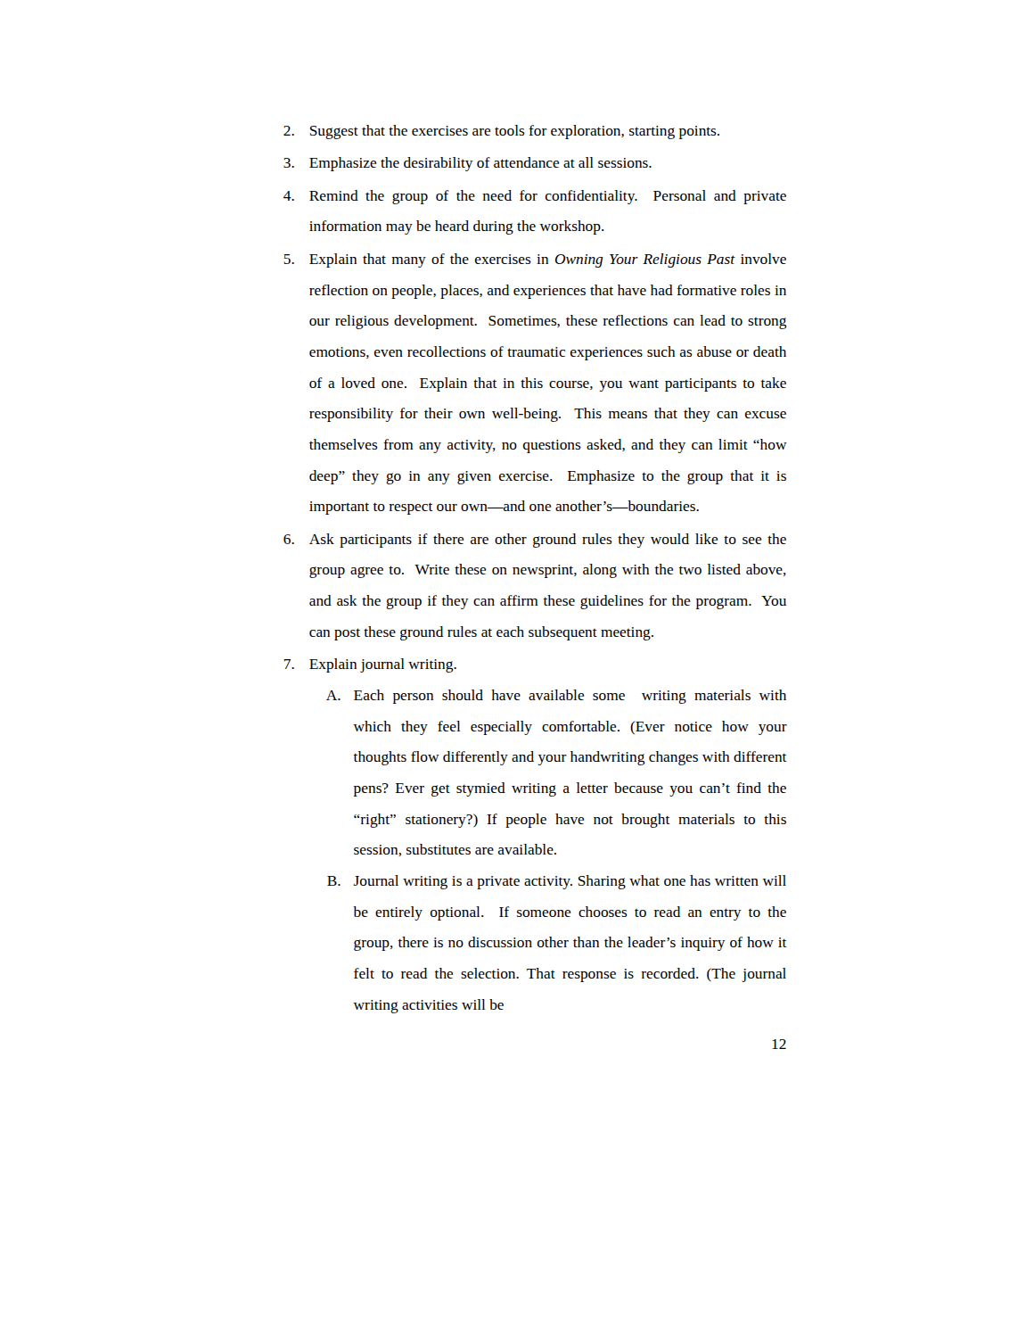Suggest that the exercises are tools for exploration, starting points.
Emphasize the desirability of attendance at all sessions.
Remind the group of the need for confidentiality. Personal and private information may be heard during the workshop.
Explain that many of the exercises in Owning Your Religious Past involve reflection on people, places, and experiences that have had formative roles in our religious development. Sometimes, these reflections can lead to strong emotions, even recollections of traumatic experiences such as abuse or death of a loved one. Explain that in this course, you want participants to take responsibility for their own well-being. This means that they can excuse themselves from any activity, no questions asked, and they can limit “how deep” they go in any given exercise. Emphasize to the group that it is important to respect our own—and one another’s—boundaries.
Ask participants if there are other ground rules they would like to see the group agree to. Write these on newsprint, along with the two listed above, and ask the group if they can affirm these guidelines for the program. You can post these ground rules at each subsequent meeting.
Explain journal writing.
Each person should have available some writing materials with which they feel especially comfortable. (Ever notice how your thoughts flow differently and your handwriting changes with different pens? Ever get stymied writing a letter because you can’t find the “right” stationery?) If people have not brought materials to this session, substitutes are available.
Journal writing is a private activity. Sharing what one has written will be entirely optional. If someone chooses to read an entry to the group, there is no discussion other than the leader’s inquiry of how it felt to read the selection. That response is recorded. (The journal writing activities will be
12